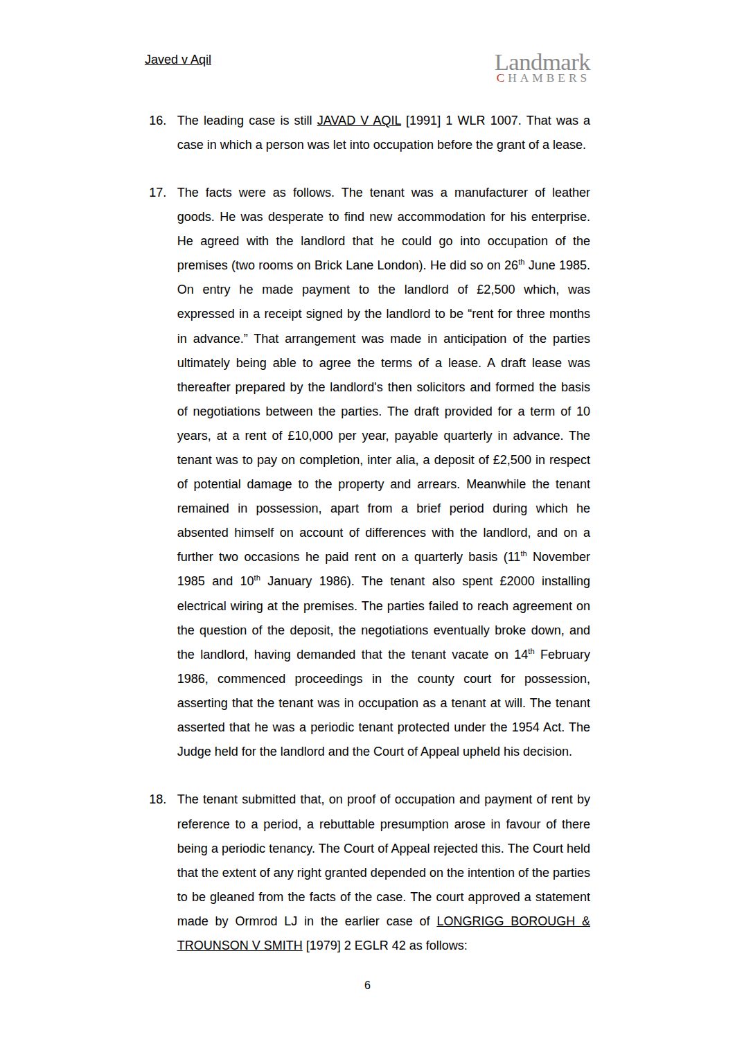Javed v Aqil
Landmark
CHAMBERS
The leading case is still JAVAD V AQIL [1991] 1 WLR 1007. That was a case in which a person was let into occupation before the grant of a lease.
The facts were as follows. The tenant was a manufacturer of leather goods. He was desperate to find new accommodation for his enterprise. He agreed with the landlord that he could go into occupation of the premises (two rooms on Brick Lane London). He did so on 26th June 1985. On entry he made payment to the landlord of £2,500 which, was expressed in a receipt signed by the landlord to be “rent for three months in advance.” That arrangement was made in anticipation of the parties ultimately being able to agree the terms of a lease. A draft lease was thereafter prepared by the landlord's then solicitors and formed the basis of negotiations between the parties. The draft provided for a term of 10 years, at a rent of £10,000 per year, payable quarterly in advance. The tenant was to pay on completion, inter alia, a deposit of £2,500 in respect of potential damage to the property and arrears. Meanwhile the tenant remained in possession, apart from a brief period during which he absented himself on account of differences with the landlord, and on a further two occasions he paid rent on a quarterly basis (11th November 1985 and 10th January 1986). The tenant also spent £2000 installing electrical wiring at the premises. The parties failed to reach agreement on the question of the deposit, the negotiations eventually broke down, and the landlord, having demanded that the tenant vacate on 14th February 1986, commenced proceedings in the county court for possession, asserting that the tenant was in occupation as a tenant at will. The tenant asserted that he was a periodic tenant protected under the 1954 Act. The Judge held for the landlord and the Court of Appeal upheld his decision.
The tenant submitted that, on proof of occupation and payment of rent by reference to a period, a rebuttable presumption arose in favour of there being a periodic tenancy. The Court of Appeal rejected this. The Court held that the extent of any right granted depended on the intention of the parties to be gleaned from the facts of the case. The court approved a statement made by Ormrod LJ in the earlier case of LONGRIGG BOROUGH & TROUNSON V SMITH [1979] 2 EGLR 42 as follows:
6